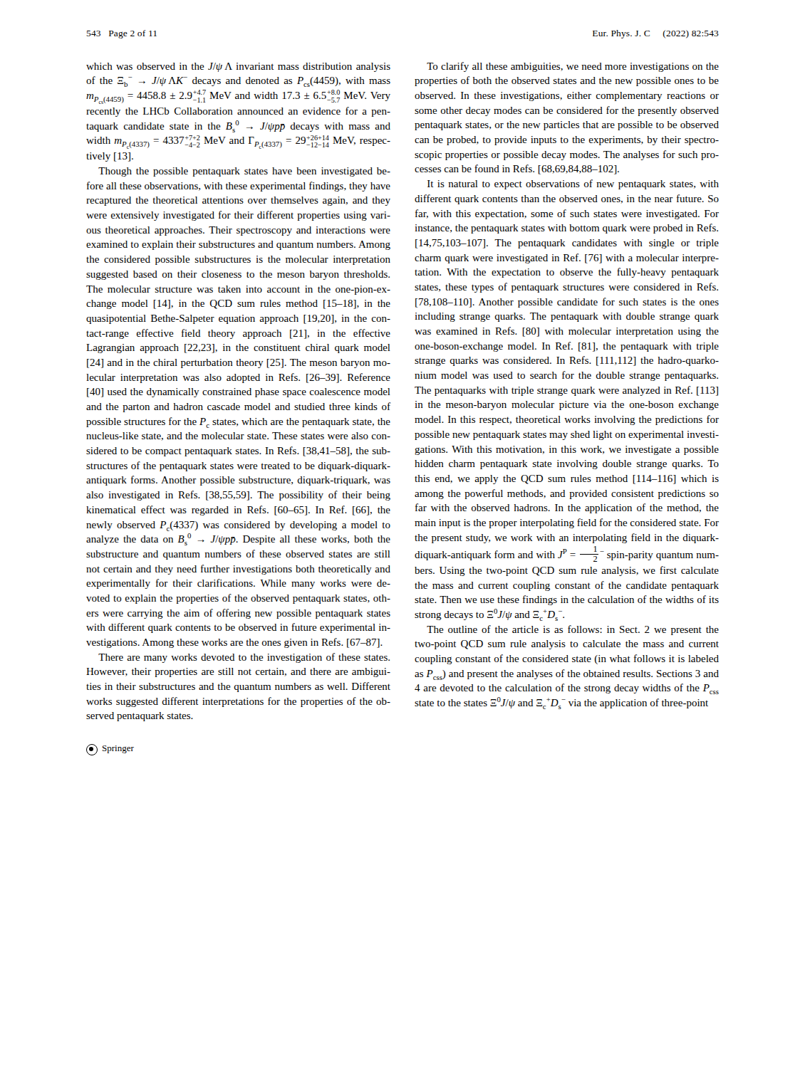543 Page 2 of 11
Eur. Phys. J. C (2022) 82:543
which was observed in the J/ψ Λ invariant mass distribution analysis of the Ξb− → J/ψ ΛK− decays and denoted as Pcs(4459), with mass mPcs(4459) = 4458.8 ± 2.9+4.7−1.1 MeV and width 17.3 ± 6.5+8.0−5.7 MeV. Very recently the LHCb Collaboration announced an evidence for a pentaquark candidate state in the Bs0 → J/ψpp̄ decays with mass and width mPc(4337) = 4337+7+2−4−2 MeV and ΓPc(4337) = 29+26+14−12−14 MeV, respectively [13].
Though the possible pentaquark states have been investigated before all these observations, with these experimental findings, they have recaptured the theoretical attentions over themselves again, and they were extensively investigated for their different properties using various theoretical approaches. Their spectroscopy and interactions were examined to explain their substructures and quantum numbers. Among the considered possible substructures is the molecular interpretation suggested based on their closeness to the meson baryon thresholds. The molecular structure was taken into account in the one-pion-exchange model [14], in the QCD sum rules method [15–18], in the quasipotential Bethe-Salpeter equation approach [19,20], in the contact-range effective field theory approach [21], in the effective Lagrangian approach [22,23], in the constituent chiral quark model [24] and in the chiral perturbation theory [25]. The meson baryon molecular interpretation was also adopted in Refs. [26–39]. Reference [40] used the dynamically constrained phase space coalescence model and the parton and hadron cascade model and studied three kinds of possible structures for the Pc states, which are the pentaquark state, the nucleus-like state, and the molecular state. These states were also considered to be compact pentaquark states. In Refs. [38,41–58], the substructures of the pentaquark states were treated to be diquark-diquark-antiquark forms. Another possible substructure, diquark-triquark, was also investigated in Refs. [38,55,59]. The possibility of their being kinematical effect was regarded in Refs. [60–65]. In Ref. [66], the newly observed Pc(4337) was considered by developing a model to analyze the data on Bs0 → J/ψpp̄. Despite all these works, both the substructure and quantum numbers of these observed states are still not certain and they need further investigations both theoretically and experimentally for their clarifications. While many works were devoted to explain the properties of the observed pentaquark states, others were carrying the aim of offering new possible pentaquark states with different quark contents to be observed in future experimental investigations. Among these works are the ones given in Refs. [67–87].
There are many works devoted to the investigation of these states. However, their properties are still not certain, and there are ambiguities in their substructures and the quantum numbers as well. Different works suggested different interpretations for the properties of the observed pentaquark states.
To clarify all these ambiguities, we need more investigations on the properties of both the observed states and the new possible ones to be observed. In these investigations, either complementary reactions or some other decay modes can be considered for the presently observed pentaquark states, or the new particles that are possible to be observed can be probed, to provide inputs to the experiments, by their spectroscopic properties or possible decay modes. The analyses for such processes can be found in Refs. [68,69,84,88–102].
It is natural to expect observations of new pentaquark states, with different quark contents than the observed ones, in the near future. So far, with this expectation, some of such states were investigated. For instance, the pentaquark states with bottom quark were probed in Refs. [14,75,103–107]. The pentaquark candidates with single or triple charm quark were investigated in Ref. [76] with a molecular interpretation. With the expectation to observe the fully-heavy pentaquark states, these types of pentaquark structures were considered in Refs. [78,108–110]. Another possible candidate for such states is the ones including strange quarks. The pentaquark with double strange quark was examined in Refs. [80] with molecular interpretation using the one-boson-exchange model. In Ref. [81], the pentaquark with triple strange quarks was considered. In Refs. [111,112] the hadro-quarkonium model was used to search for the double strange pentaquarks. The pentaquarks with triple strange quark were analyzed in Ref. [113] in the meson-baryon molecular picture via the one-boson exchange model. In this respect, theoretical works involving the predictions for possible new pentaquark states may shed light on experimental investigations. With this motivation, in this work, we investigate a possible hidden charm pentaquark state involving double strange quarks. To this end, we apply the QCD sum rules method [114–116] which is among the powerful methods, and provided consistent predictions so far with the observed hadrons. In the application of the method, the main input is the proper interpolating field for the considered state. For the present study, we work with an interpolating field in the diquark-diquark-antiquark form and with JP = 12− spin-parity quantum numbers. Using the two-point QCD sum rule analysis, we first calculate the mass and current coupling constant of the candidate pentaquark state. Then we use these findings in the calculation of the widths of its strong decays to Ξ0J/ψ and Ξc+Ds−.
The outline of the article is as follows: in Sect. 2 we present the two-point QCD sum rule analysis to calculate the mass and current coupling constant of the considered state (in what follows it is labeled as Pcss) and present the analyses of the obtained results. Sections 3 and 4 are devoted to the calculation of the strong decay widths of the Pcss state to the states Ξ0J/ψ and Ξc+Ds− via the application of three-point
Springer